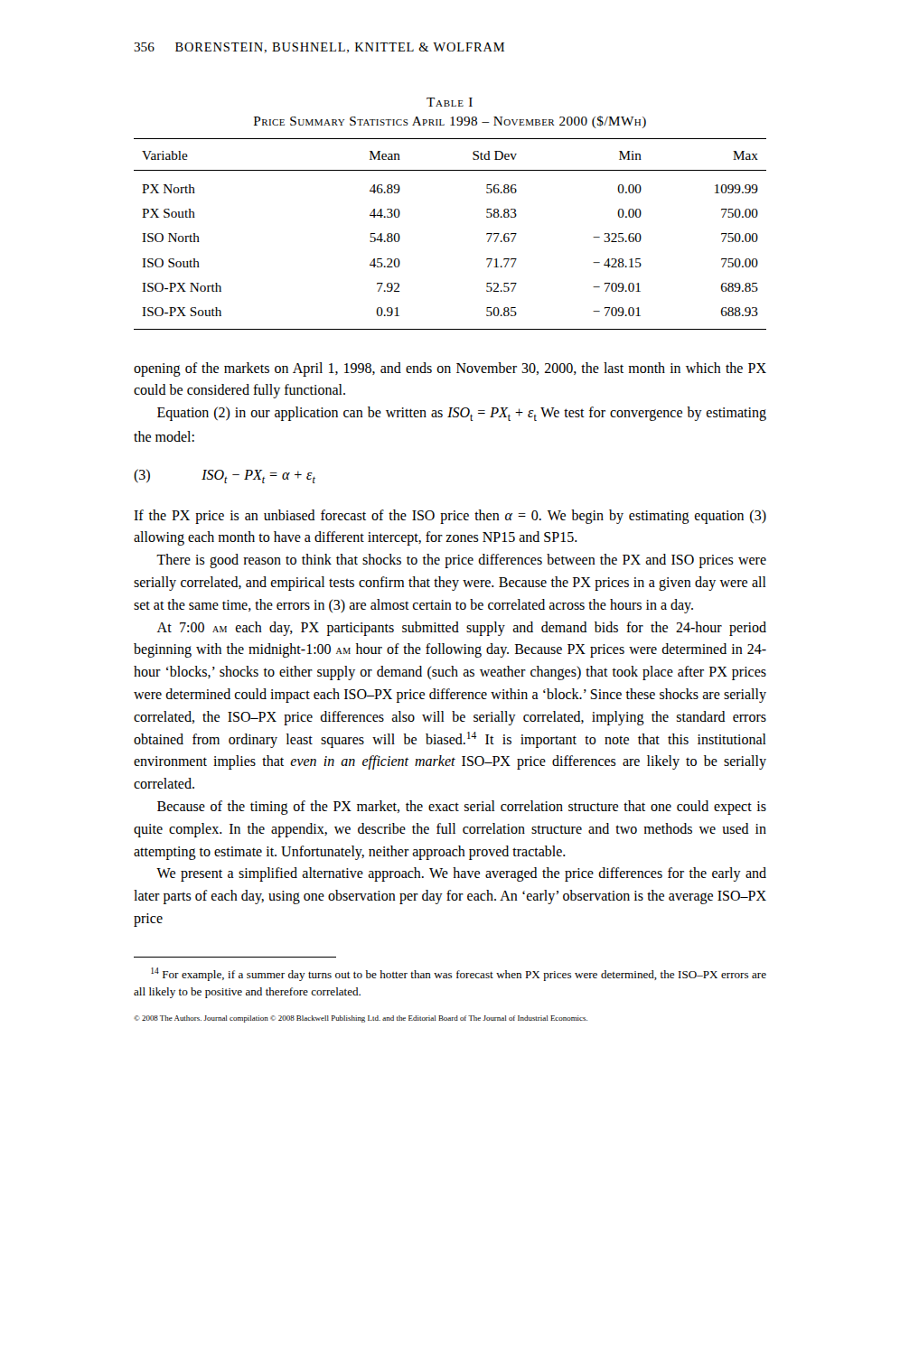356 Borenstein, Bushnell, Knittel & Wolfram
Table I Price Summary Statistics April 1998 – November 2000 ($/MWh)
| Variable | Mean | Std Dev | Min | Max |
| --- | --- | --- | --- | --- |
| PX North | 46.89 | 56.86 | 0.00 | 1099.99 |
| PX South | 44.30 | 58.83 | 0.00 | 750.00 |
| ISO North | 54.80 | 77.67 | − 325.60 | 750.00 |
| ISO South | 45.20 | 71.77 | − 428.15 | 750.00 |
| ISO-PX North | 7.92 | 52.57 | − 709.01 | 689.85 |
| ISO-PX South | 0.91 | 50.85 | − 709.01 | 688.93 |
opening of the markets on April 1, 1998, and ends on November 30, 2000, the last month in which the PX could be considered fully functional.
Equation (2) in our application can be written as ISOt = PXt + εt We test for convergence by estimating the model:
(3) ISOt − PXt = α + εt
If the PX price is an unbiased forecast of the ISO price then α = 0. We begin by estimating equation (3) allowing each month to have a different intercept, for zones NP15 and SP15.
There is good reason to think that shocks to the price differences between the PX and ISO prices were serially correlated, and empirical tests confirm that they were. Because the PX prices in a given day were all set at the same time, the errors in (3) are almost certain to be correlated across the hours in a day.
At 7:00 am each day, PX participants submitted supply and demand bids for the 24-hour period beginning with the midnight-1:00 am hour of the following day. Because PX prices were determined in 24-hour ‘blocks,’ shocks to either supply or demand (such as weather changes) that took place after PX prices were determined could impact each ISO–PX price difference within a ‘block.’ Since these shocks are serially correlated, the ISO–PX price differences also will be serially correlated, implying the standard errors obtained from ordinary least squares will be biased.14 It is important to note that this institutional environment implies that even in an efficient market ISO–PX price differences are likely to be serially correlated.
Because of the timing of the PX market, the exact serial correlation structure that one could expect is quite complex. In the appendix, we describe the full correlation structure and two methods we used in attempting to estimate it. Unfortunately, neither approach proved tractable.
We present a simplified alternative approach. We have averaged the price differences for the early and later parts of each day, using one observation per day for each. An ‘early’ observation is the average ISO–PX price
14 For example, if a summer day turns out to be hotter than was forecast when PX prices were determined, the ISO–PX errors are all likely to be positive and therefore correlated.
© 2008 The Authors. Journal compilation © 2008 Blackwell Publishing Ltd. and the Editorial Board of The Journal of Industrial Economics.